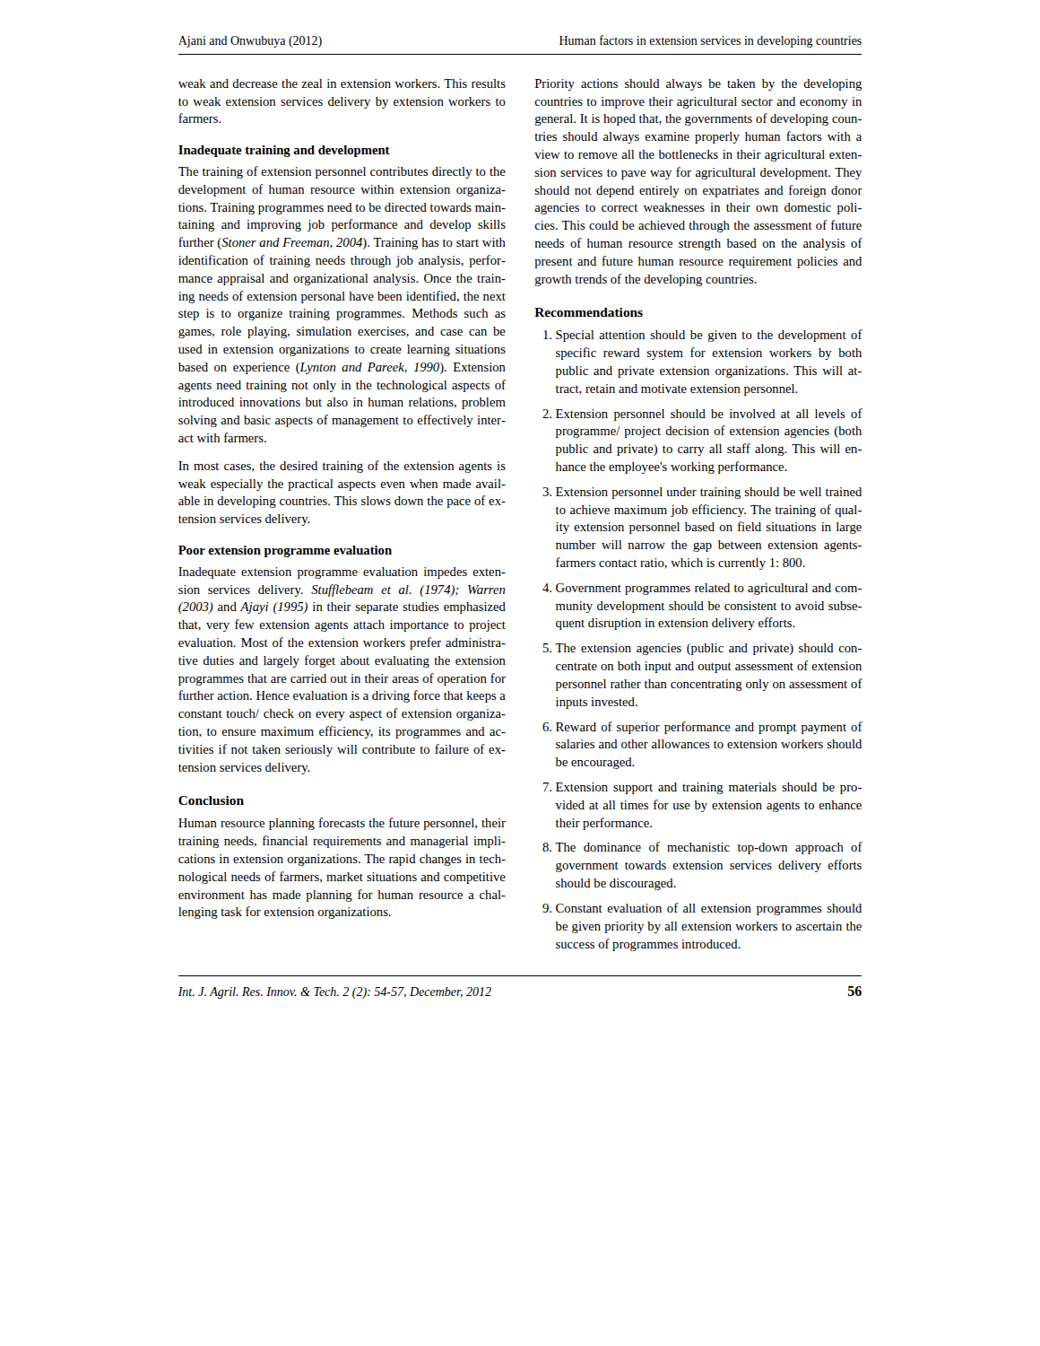Ajani and Onwubuya (2012) Human factors in extension services in developing countries
weak and decrease the zeal in extension workers. This results to weak extension services delivery by extension workers to farmers.
Inadequate training and development
The training of extension personnel contributes directly to the development of human resource within extension organizations. Training programmes need to be directed towards maintaining and improving job performance and develop skills further (Stoner and Freeman, 2004). Training has to start with identification of training needs through job analysis, performance appraisal and organizational analysis. Once the training needs of extension personal have been identified, the next step is to organize training programmes. Methods such as games, role playing, simulation exercises, and case can be used in extension organizations to create learning situations based on experience (Lynton and Pareek, 1990). Extension agents need training not only in the technological aspects of introduced innovations but also in human relations, problem solving and basic aspects of management to effectively interact with farmers.
In most cases, the desired training of the extension agents is weak especially the practical aspects even when made available in developing countries. This slows down the pace of extension services delivery.
Poor extension programme evaluation
Inadequate extension programme evaluation impedes extension services delivery. Stufflebeam et al. (1974); Warren (2003) and Ajayi (1995) in their separate studies emphasized that, very few extension agents attach importance to project evaluation. Most of the extension workers prefer administrative duties and largely forget about evaluating the extension programmes that are carried out in their areas of operation for further action. Hence evaluation is a driving force that keeps a constant touch/ check on every aspect of extension organization, to ensure maximum efficiency, its programmes and activities if not taken seriously will contribute to failure of extension services delivery.
Conclusion
Human resource planning forecasts the future personnel, their training needs, financial requirements and managerial implications in extension organizations. The rapid changes in technological needs of farmers, market situations and competitive environment has made planning for human resource a challenging task for extension organizations.
Priority actions should always be taken by the developing countries to improve their agricultural sector and economy in general. It is hoped that, the governments of developing countries should always examine properly human factors with a view to remove all the bottlenecks in their agricultural extension services to pave way for agricultural development. They should not depend entirely on expatriates and foreign donor agencies to correct weaknesses in their own domestic policies. This could be achieved through the assessment of future needs of human resource strength based on the analysis of present and future human resource requirement policies and growth trends of the developing countries.
Recommendations
Special attention should be given to the development of specific reward system for extension workers by both public and private extension organizations. This will attract, retain and motivate extension personnel.
Extension personnel should be involved at all levels of programme/ project decision of extension agencies (both public and private) to carry all staff along. This will enhance the employee's working performance.
Extension personnel under training should be well trained to achieve maximum job efficiency. The training of quality extension personnel based on field situations in large number will narrow the gap between extension agents-farmers contact ratio, which is currently 1: 800.
Government programmes related to agricultural and community development should be consistent to avoid subsequent disruption in extension delivery efforts.
The extension agencies (public and private) should concentrate on both input and output assessment of extension personnel rather than concentrating only on assessment of inputs invested.
Reward of superior performance and prompt payment of salaries and other allowances to extension workers should be encouraged.
Extension support and training materials should be provided at all times for use by extension agents to enhance their performance.
The dominance of mechanistic top-down approach of government towards extension services delivery efforts should be discouraged.
Constant evaluation of all extension programmes should be given priority by all extension workers to ascertain the success of programmes introduced.
Int. J. Agril. Res. Innov. & Tech. 2 (2): 54-57, December, 2012 56